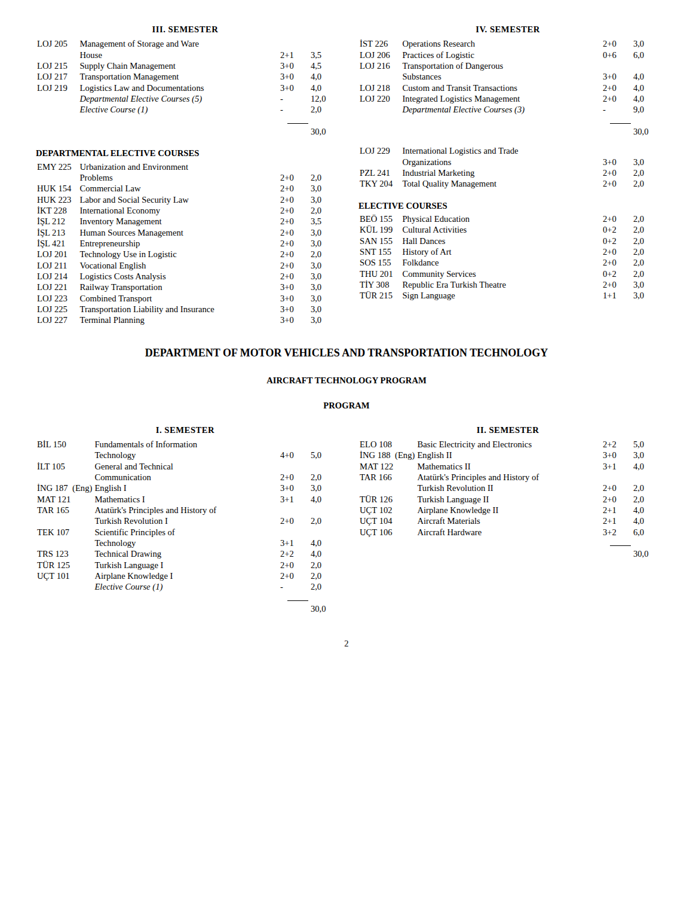III. SEMESTER
| LOJ 205 | Management of Storage and Ware House | 2+1 | 3,5 |
| LOJ 215 | Supply Chain Management | 3+0 | 4,5 |
| LOJ 217 | Transportation Management | 3+0 | 4,0 |
| LOJ 219 | Logistics Law and Documentations | 3+0 | 4,0 |
| | Departmental Elective Courses (5) | - | 12,0 |
| | Elective Course (1) | - | 2,0 |
| | | | 30,0 |
DEPARTMENTAL ELECTIVE COURSES
| EMY 225 | Urbanization and Environment Problems | 2+0 | 2,0 |
| HUK 154 | Commercial Law | 2+0 | 3,0 |
| HUK 223 | Labor and Social Security Law | 2+0 | 3,0 |
| İKT 228 | International Economy | 2+0 | 2,0 |
| İŞL 212 | Inventory Management | 2+0 | 3,5 |
| İŞL 213 | Human Sources Management | 2+0 | 3,0 |
| İŞL 421 | Entrepreneurship | 2+0 | 3,0 |
| LOJ 201 | Technology Use in Logistic | 2+0 | 2,0 |
| LOJ 211 | Vocational English | 2+0 | 3,0 |
| LOJ 214 | Logistics Costs Analysis | 2+0 | 3,0 |
| LOJ 221 | Railway Transportation | 3+0 | 3,0 |
| LOJ 223 | Combined Transport | 3+0 | 3,0 |
| LOJ 225 | Transportation Liability and Insurance | 3+0 | 3,0 |
| LOJ 227 | Terminal Planning | 3+0 | 3,0 |
IV. SEMESTER
| İST 226 | Operations Research | 2+0 | 3,0 |
| LOJ 206 | Practices of Logistic | 0+6 | 6,0 |
| LOJ 216 | Transportation of Dangerous Substances | 3+0 | 4,0 |
| LOJ 218 | Custom and Transit Transactions | 2+0 | 4,0 |
| LOJ 220 | Integrated Logistics Management | 2+0 | 4,0 |
| | Departmental Elective Courses (3) | - | 9,0 |
| | | | 30,0 |
| LOJ 229 | International Logistics and Trade Organizations | 3+0 | 3,0 |
| PZL 241 | Industrial Marketing | 2+0 | 2,0 |
| TKY 204 | Total Quality Management | 2+0 | 2,0 |
ELECTIVE COURSES
| BEÖ 155 | Physical Education | 2+0 | 2,0 |
| KÜL 199 | Cultural Activities | 0+2 | 2,0 |
| SAN 155 | Hall Dances | 0+2 | 2,0 |
| SNT 155 | History of Art | 2+0 | 2,0 |
| SOS 155 | Folkdance | 2+0 | 2,0 |
| THU 201 | Community Services | 0+2 | 2,0 |
| TİY 308 | Republic Era Turkish Theatre | 2+0 | 3,0 |
| TÜR 215 | Sign Language | 1+1 | 3,0 |
DEPARTMENT OF MOTOR VEHICLES AND TRANSPORTATION TECHNOLOGY
AIRCRAFT TECHNOLOGY PROGRAM
PROGRAM
I. SEMESTER
| BİL 150 | Fundamentals of Information Technology | 4+0 | 5,0 |
| İLT 105 | General and Technical Communication | 2+0 | 2,0 |
| İNG 187 (Eng) | English I | 3+0 | 3,0 |
| MAT 121 | Mathematics I | 3+1 | 4,0 |
| TAR 165 | Atatürk's Principles and History of Turkish Revolution I | 2+0 | 2,0 |
| TEK 107 | Scientific Principles of Technology | 3+1 | 4,0 |
| TRS 123 | Technical Drawing | 2+2 | 4,0 |
| TÜR 125 | Turkish Language I | 2+0 | 2,0 |
| UÇT 101 | Airplane Knowledge I | 2+0 | 2,0 |
| | Elective Course (1) | - | 2,0 |
| | | | 30,0 |
II. SEMESTER
| ELO 108 | Basic Electricity and Electronics | 2+2 | 5,0 |
| İNG 188 (Eng) | English II | 3+0 | 3,0 |
| MAT 122 | Mathematics II | 3+1 | 4,0 |
| TAR 166 | Atatürk's Principles and History of Turkish Revolution II | 2+0 | 2,0 |
| TÜR 126 | Turkish Language II | 2+0 | 2,0 |
| UÇT 102 | Airplane Knowledge II | 2+1 | 4,0 |
| UÇT 104 | Aircraft Materials | 2+1 | 4,0 |
| UÇT 106 | Aircraft Hardware | 3+2 | 6,0 |
| | | | 30,0 |
2